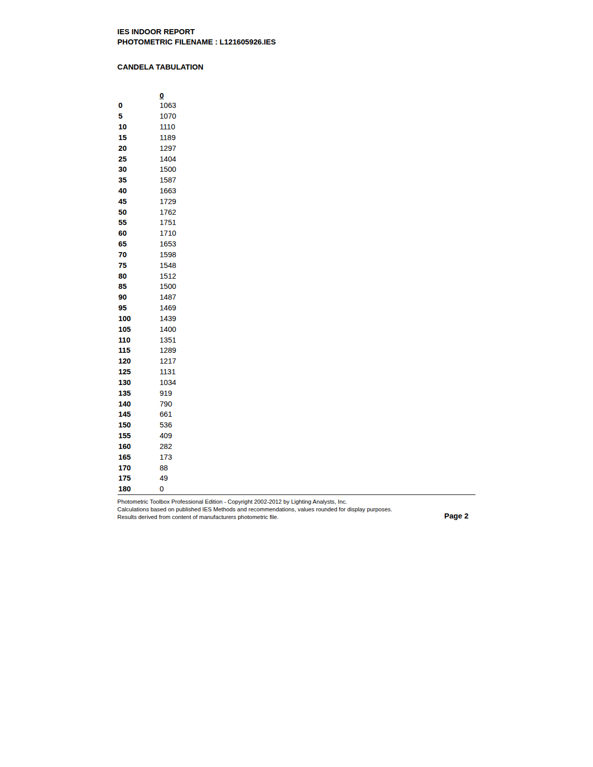IES INDOOR REPORT
PHOTOMETRIC FILENAME : L121605926.IES
CANDELA TABULATION
| | 0 |
| --- | --- |
| 0 | 1063 |
| 5 | 1070 |
| 10 | 1110 |
| 15 | 1189 |
| 20 | 1297 |
| 25 | 1404 |
| 30 | 1500 |
| 35 | 1587 |
| 40 | 1663 |
| 45 | 1729 |
| 50 | 1762 |
| 55 | 1751 |
| 60 | 1710 |
| 65 | 1653 |
| 70 | 1598 |
| 75 | 1548 |
| 80 | 1512 |
| 85 | 1500 |
| 90 | 1487 |
| 95 | 1469 |
| 100 | 1439 |
| 105 | 1400 |
| 110 | 1351 |
| 115 | 1289 |
| 120 | 1217 |
| 125 | 1131 |
| 130 | 1034 |
| 135 | 919 |
| 140 | 790 |
| 145 | 661 |
| 150 | 536 |
| 155 | 409 |
| 160 | 282 |
| 165 | 173 |
| 170 | 88 |
| 175 | 49 |
| 180 | 0 |
Photometric Toolbox Professional Edition - Copyright 2002-2012 by Lighting Analysts, Inc.
Calculations based on published IES Methods and recommendations, values rounded for display purposes.
Results derived from content of manufacturers photometric file.
Page 2